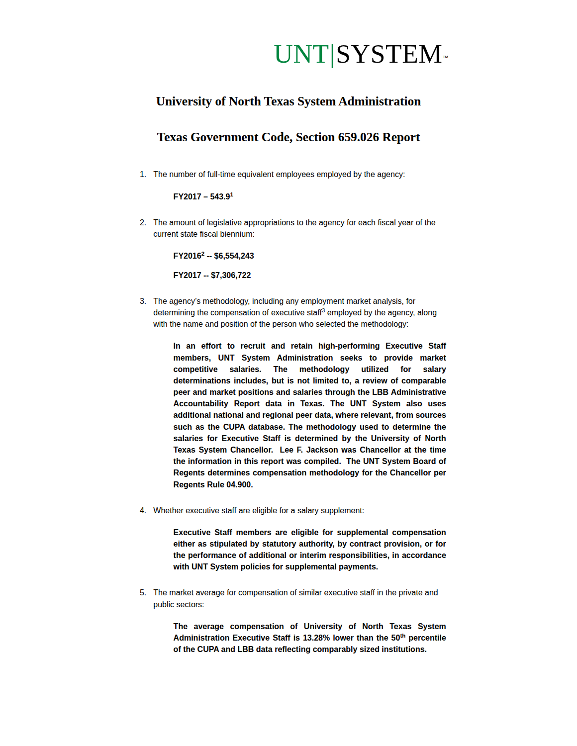UNT|SYSTEM™
University of North Texas System Administration
Texas Government Code, Section 659.026 Report
The number of full-time equivalent employees employed by the agency:
FY2017 – 543.91
The amount of legislative appropriations to the agency for each fiscal year of the current state fiscal biennium:
FY20162 -- $6,554,243
FY2017 -- $7,306,722
The agency’s methodology, including any employment market analysis, for determining the compensation of executive staff3 employed by the agency, along with the name and position of the person who selected the methodology:
In an effort to recruit and retain high-performing Executive Staff members, UNT System Administration seeks to provide market competitive salaries. The methodology utilized for salary determinations includes, but is not limited to, a review of comparable peer and market positions and salaries through the LBB Administrative Accountability Report data in Texas. The UNT System also uses additional national and regional peer data, where relevant, from sources such as the CUPA database. The methodology used to determine the salaries for Executive Staff is determined by the University of North Texas System Chancellor. Lee F. Jackson was Chancellor at the time the information in this report was compiled. The UNT System Board of Regents determines compensation methodology for the Chancellor per Regents Rule 04.900.
Whether executive staff are eligible for a salary supplement:
Executive Staff members are eligible for supplemental compensation either as stipulated by statutory authority, by contract provision, or for the performance of additional or interim responsibilities, in accordance with UNT System policies for supplemental payments.
The market average for compensation of similar executive staff in the private and public sectors:
The average compensation of University of North Texas System Administration Executive Staff is 13.28% lower than the 50th percentile of the CUPA and LBB data reflecting comparably sized institutions.